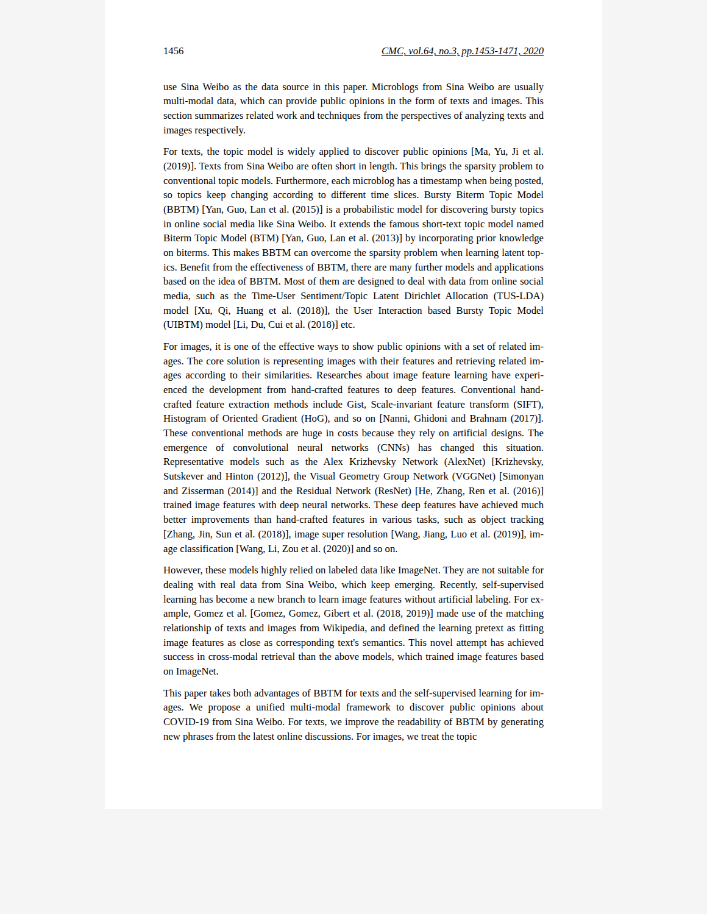1456 CMC, vol.64, no.3, pp.1453-1471, 2020
use Sina Weibo as the data source in this paper. Microblogs from Sina Weibo are usually multi-modal data, which can provide public opinions in the form of texts and images. This section summarizes related work and techniques from the perspectives of analyzing texts and images respectively.
For texts, the topic model is widely applied to discover public opinions [Ma, Yu, Ji et al. (2019)]. Texts from Sina Weibo are often short in length. This brings the sparsity problem to conventional topic models. Furthermore, each microblog has a timestamp when being posted, so topics keep changing according to different time slices. Bursty Biterm Topic Model (BBTM) [Yan, Guo, Lan et al. (2015)] is a probabilistic model for discovering bursty topics in online social media like Sina Weibo. It extends the famous short-text topic model named Biterm Topic Model (BTM) [Yan, Guo, Lan et al. (2013)] by incorporating prior knowledge on biterms. This makes BBTM can overcome the sparsity problem when learning latent topics. Benefit from the effectiveness of BBTM, there are many further models and applications based on the idea of BBTM. Most of them are designed to deal with data from online social media, such as the Time-User Sentiment/Topic Latent Dirichlet Allocation (TUS-LDA) model [Xu, Qi, Huang et al. (2018)], the User Interaction based Bursty Topic Model (UIBTM) model [Li, Du, Cui et al. (2018)] etc.
For images, it is one of the effective ways to show public opinions with a set of related images. The core solution is representing images with their features and retrieving related images according to their similarities. Researches about image feature learning have experienced the development from hand-crafted features to deep features. Conventional hand-crafted feature extraction methods include Gist, Scale-invariant feature transform (SIFT), Histogram of Oriented Gradient (HoG), and so on [Nanni, Ghidoni and Brahnam (2017)]. These conventional methods are huge in costs because they rely on artificial designs. The emergence of convolutional neural networks (CNNs) has changed this situation. Representative models such as the Alex Krizhevsky Network (AlexNet) [Krizhevsky, Sutskever and Hinton (2012)], the Visual Geometry Group Network (VGGNet) [Simonyan and Zisserman (2014)] and the Residual Network (ResNet) [He, Zhang, Ren et al. (2016)] trained image features with deep neural networks. These deep features have achieved much better improvements than hand-crafted features in various tasks, such as object tracking [Zhang, Jin, Sun et al. (2018)], image super resolution [Wang, Jiang, Luo et al. (2019)], image classification [Wang, Li, Zou et al. (2020)] and so on.
However, these models highly relied on labeled data like ImageNet. They are not suitable for dealing with real data from Sina Weibo, which keep emerging. Recently, self-supervised learning has become a new branch to learn image features without artificial labeling. For example, Gomez et al. [Gomez, Gomez, Gibert et al. (2018, 2019)] made use of the matching relationship of texts and images from Wikipedia, and defined the learning pretext as fitting image features as close as corresponding text's semantics. This novel attempt has achieved success in cross-modal retrieval than the above models, which trained image features based on ImageNet.
This paper takes both advantages of BBTM for texts and the self-supervised learning for images. We propose a unified multi-modal framework to discover public opinions about COVID-19 from Sina Weibo. For texts, we improve the readability of BBTM by generating new phrases from the latest online discussions. For images, we treat the topic